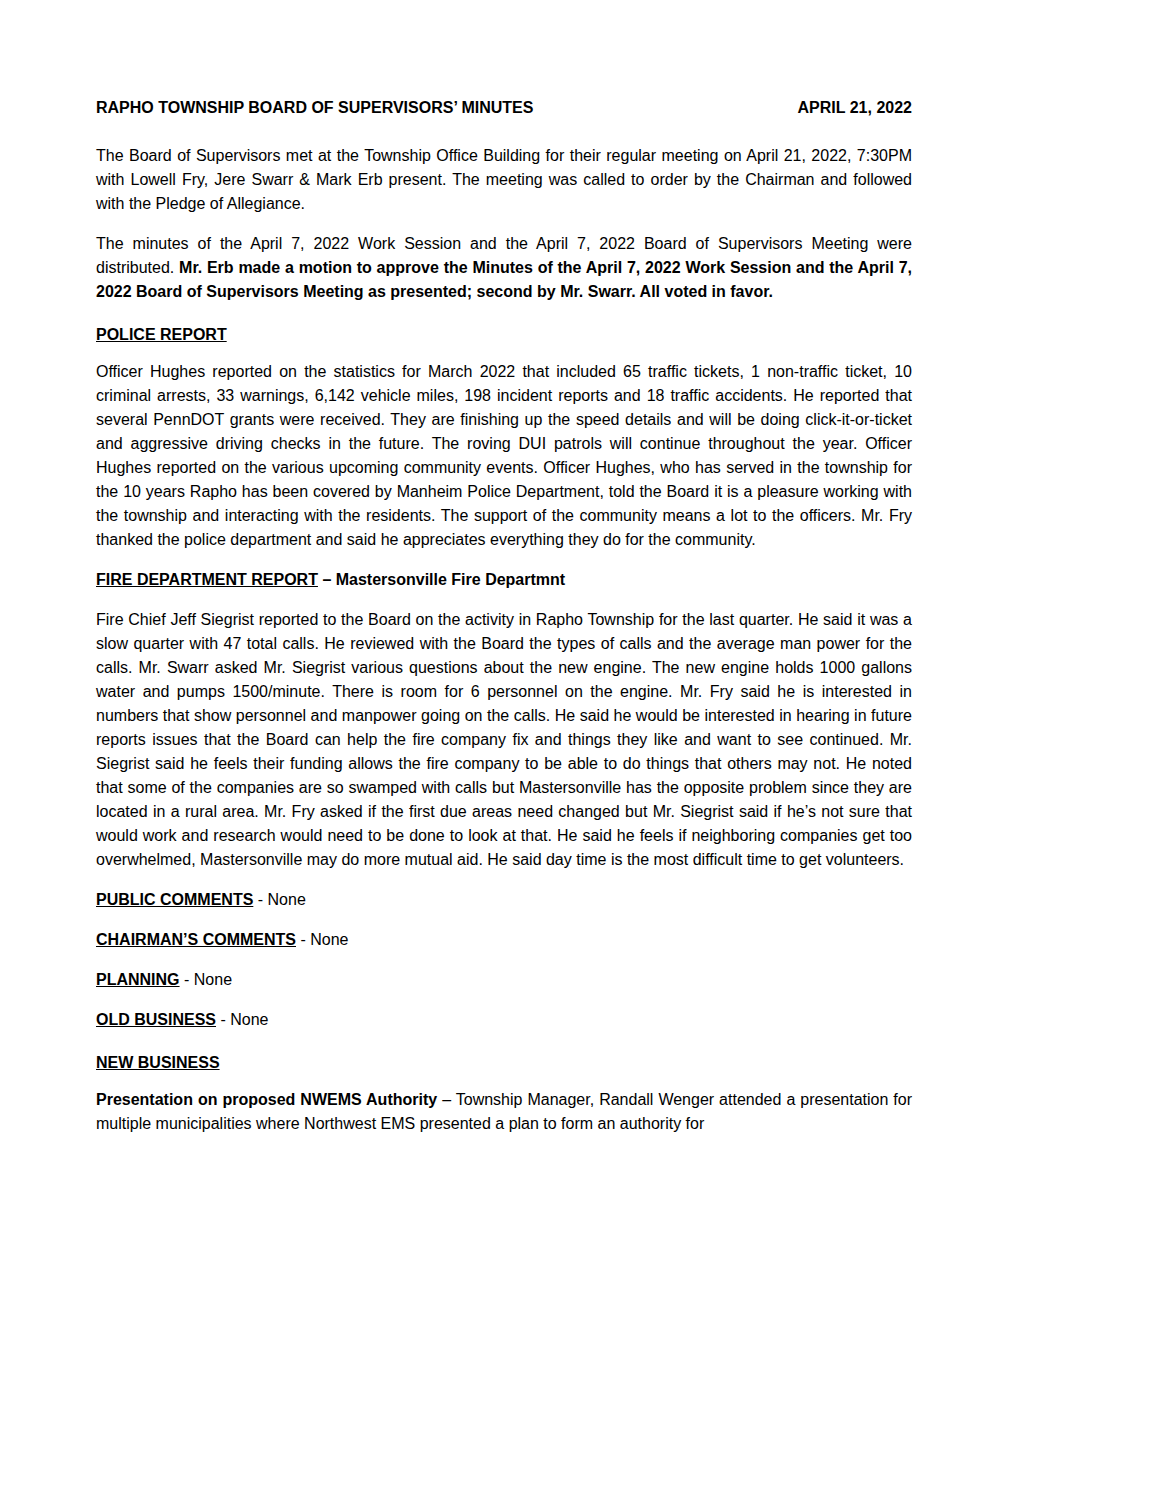RAPHO TOWNSHIP BOARD OF SUPERVISORS’ MINUTES APRIL 21, 2022
The Board of Supervisors met at the Township Office Building for their regular meeting on April 21, 2022, 7:30PM with Lowell Fry, Jere Swarr & Mark Erb present. The meeting was called to order by the Chairman and followed with the Pledge of Allegiance.
The minutes of the April 7, 2022 Work Session and the April 7, 2022 Board of Supervisors Meeting were distributed. Mr. Erb made a motion to approve the Minutes of the April 7, 2022 Work Session and the April 7, 2022 Board of Supervisors Meeting as presented; second by Mr. Swarr. All voted in favor.
POLICE REPORT
Officer Hughes reported on the statistics for March 2022 that included 65 traffic tickets, 1 non-traffic ticket, 10 criminal arrests, 33 warnings, 6,142 vehicle miles, 198 incident reports and 18 traffic accidents. He reported that several PennDOT grants were received. They are finishing up the speed details and will be doing click-it-or-ticket and aggressive driving checks in the future. The roving DUI patrols will continue throughout the year. Officer Hughes reported on the various upcoming community events. Officer Hughes, who has served in the township for the 10 years Rapho has been covered by Manheim Police Department, told the Board it is a pleasure working with the township and interacting with the residents. The support of the community means a lot to the officers. Mr. Fry thanked the police department and said he appreciates everything they do for the community.
FIRE DEPARTMENT REPORT – Mastersonville Fire Departmnt
Fire Chief Jeff Siegrist reported to the Board on the activity in Rapho Township for the last quarter. He said it was a slow quarter with 47 total calls. He reviewed with the Board the types of calls and the average man power for the calls. Mr. Swarr asked Mr. Siegrist various questions about the new engine. The new engine holds 1000 gallons water and pumps 1500/minute. There is room for 6 personnel on the engine. Mr. Fry said he is interested in numbers that show personnel and manpower going on the calls. He said he would be interested in hearing in future reports issues that the Board can help the fire company fix and things they like and want to see continued. Mr. Siegrist said he feels their funding allows the fire company to be able to do things that others may not. He noted that some of the companies are so swamped with calls but Mastersonville has the opposite problem since they are located in a rural area. Mr. Fry asked if the first due areas need changed but Mr. Siegrist said if he’s not sure that would work and research would need to be done to look at that. He said he feels if neighboring companies get too overwhelmed, Mastersonville may do more mutual aid. He said day time is the most difficult time to get volunteers.
PUBLIC COMMENTS - None
CHAIRMAN’S COMMENTS - None
PLANNING - None
OLD BUSINESS - None
NEW BUSINESS
Presentation on proposed NWEMS Authority – Township Manager, Randall Wenger attended a presentation for multiple municipalities where Northwest EMS presented a plan to form an authority for